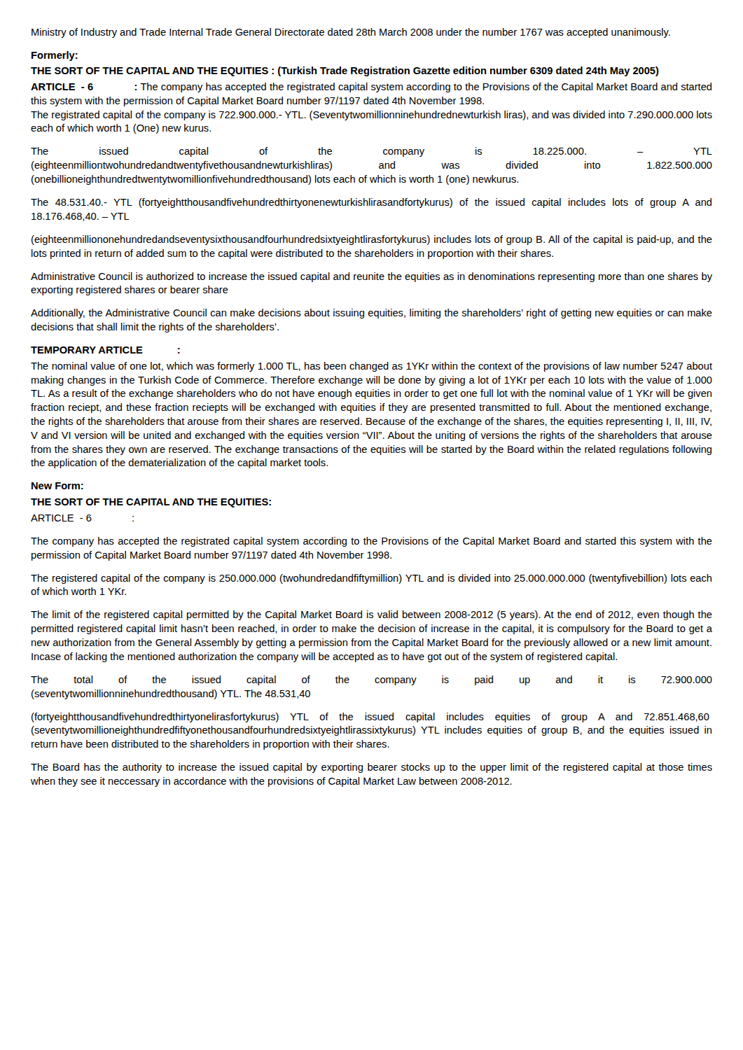Ministry of Industry and Trade Internal Trade General Directorate dated 28th March 2008 under the number 1767 was accepted unanimously.
Formerly:
THE SORT OF THE CAPITAL AND THE EQUITIES : (Turkish Trade Registration Gazette edition number 6309 dated 24th May 2005)
ARTICLE - 6 : The company has accepted the registrated capital system according to the Provisions of the Capital Market Board and started this system with the permission of Capital Market Board number 97/1197 dated 4th November 1998.
The registrated capital of the company is 722.900.000.- YTL. (Seventytwomillionninehundrednewturkish liras), and was divided into 7.290.000.000 lots each of which worth 1 (One) new kurus.
The issued capital of the company is 18.225.000. – YTL (eighteenmilliontwohundredandtwentyfivethousandnewturkishliras) and was divided into 1.822.500.000 (onebillioneighthundredtwentytwomillionfivehundredthousand) lots each of which is worth 1 (one) newkurus.
The 48.531.40.- YTL (fortyeightthousandfivehundredthirtyonenewturkishlirasandfortykurus) of the issued capital includes lots of group A and 18.176.468,40. – YTL
(eighteenmilliononehundredandseventysixthousandfourhundredsixtyeightlirasfortykurus) includes lots of group B. All of the capital is paid-up, and the lots printed in return of added sum to the capital were distributed to the shareholders in proportion with their shares.
Administrative Council is authorized to increase the issued capital and reunite the equities as in denominations representing more than one shares by exporting registered shares or bearer share
Additionally, the Administrative Council can make decisions about issuing equities, limiting the shareholders’ right of getting new equities or can make decisions that shall limit the rights of the shareholders’.
TEMPORARY ARTICLE :
The nominal value of one lot, which was formerly 1.000 TL, has been changed as 1YKr within the context of the provisions of law number 5247 about making changes in the Turkish Code of Commerce. Therefore exchange will be done by giving a lot of 1YKr per each 10 lots with the value of 1.000 TL. As a result of the exchange shareholders who do not have enough equities in order to get one full lot with the nominal value of 1 YKr will be given fraction reciept, and these fraction reciepts will be exchanged with equities if they are presented transmitted to full. About the mentioned exchange, the rights of the shareholders that arouse from their shares are reserved. Because of the exchange of the shares, the equities representing I, II, III, IV, V and VI version will be united and exchanged with the equities version “VII”. About the uniting of versions the rights of the shareholders that arouse from the shares they own are reserved. The exchange transactions of the equities will be started by the Board within the related regulations following the application of the dematerialization of the capital market tools.
New Form:
THE SORT OF THE CAPITAL AND THE EQUITIES:
ARTICLE - 6 :
The company has accepted the registrated capital system according to the Provisions of the Capital Market Board and started this system with the permission of Capital Market Board number 97/1197 dated 4th November 1998.
The registered capital of the company is 250.000.000 (twohundredandfiftymillion) YTL and is divided into 25.000.000.000 (twentyfivebillion) lots each of which worth 1 YKr.
The limit of the registered capital permitted by the Capital Market Board is valid between 2008-2012 (5 years). At the end of 2012, even though the permitted registered capital limit hasn’t been reached, in order to make the decision of increase in the capital, it is compulsory for the Board to get a new authorization from the General Assembly by getting a permission from the Capital Market Board for the previously allowed or a new limit amount. Incase of lacking the mentioned authorization the company will be accepted as to have got out of the system of registered capital.
The total of the issued capital of the company is paid up and it is 72.900.000 (seventytwomillionninehundredthousand) YTL. The 48.531,40
(fortyeightthousandfivehundredthirtyonelirasfortykurus) YTL of the issued capital includes equities of group A and 72.851.468,60 (seventytwomillioneighthundredfiftyonethousandfourhundredsixtyeightlirassixtykurus) YTL includes equities of group B, and the equities issued in return have been distributed to the shareholders in proportion with their shares.
The Board has the authority to increase the issued capital by exporting bearer stocks up to the upper limit of the registered capital at those times when they see it neccessary in accordance with the provisions of Capital Market Law between 2008-2012.